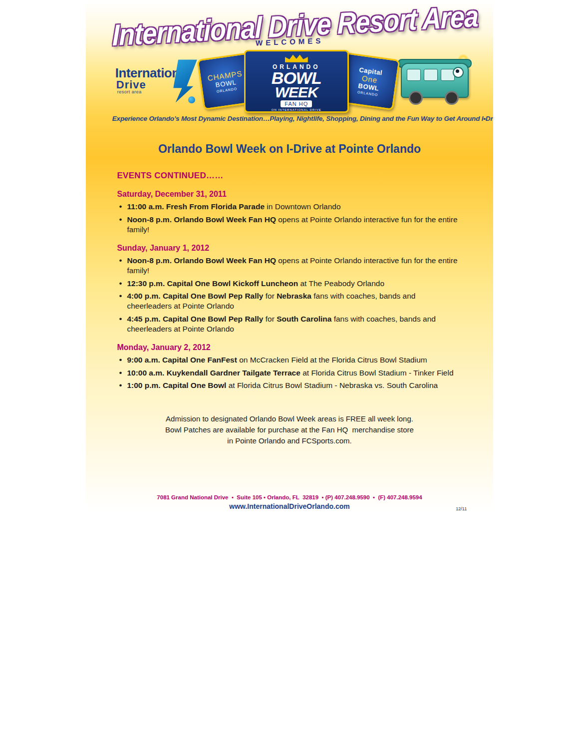International Drive Resort Area
WELCOMES
International Drive resort area
CHAMPS BOWL ORLANDO
ORLANDO
BOWL
WEEK
FAN HQ
ON INTERNATIONAL DRIVE
Capital One BOWL ORLANDO
Experience Orlando’s Most Dynamic Destination…Playing, Nightlife, Shopping, Dining and the Fun Way to Get Around I•Drive…The I•RIDE Trolleys!
Orlando Bowl Week on I-Drive at Pointe Orlando
EVENTS CONTINUED……
Saturday, December 31, 2011
11:00 a.m. Fresh From Florida Parade in Downtown Orlando
Noon-8 p.m. Orlando Bowl Week Fan HQ opens at Pointe Orlando interactive fun for the entire family!
Sunday, January 1, 2012
Noon-8 p.m. Orlando Bowl Week Fan HQ opens at Pointe Orlando interactive fun for the entire family!
12:30 p.m. Capital One Bowl Kickoff Luncheon at The Peabody Orlando
4:00 p.m. Capital One Bowl Pep Rally for Nebraska fans with coaches, bands and cheerleaders at Pointe Orlando
4:45 p.m. Capital One Bowl Pep Rally for South Carolina fans with coaches, bands and cheerleaders at Pointe Orlando
Monday, January 2, 2012
9:00 a.m. Capital One FanFest on McCracken Field at the Florida Citrus Bowl Stadium
10:00 a.m. Kuykendall Gardner Tailgate Terrace at Florida Citrus Bowl Stadium - Tinker Field
1:00 p.m. Capital One Bowl at Florida Citrus Bowl Stadium - Nebraska vs. South Carolina
Admission to designated Orlando Bowl Week areas is FREE all week long.
Bowl Patches are available for purchase at the Fan HQ merchandise store
in Pointe Orlando and FCSports.com.
7081 Grand National Drive • Suite 105 • Orlando, FL 32819 • (P) 407.248.9590 • (F) 407.248.9594
www.InternationalDriveOrlando.com
12/11